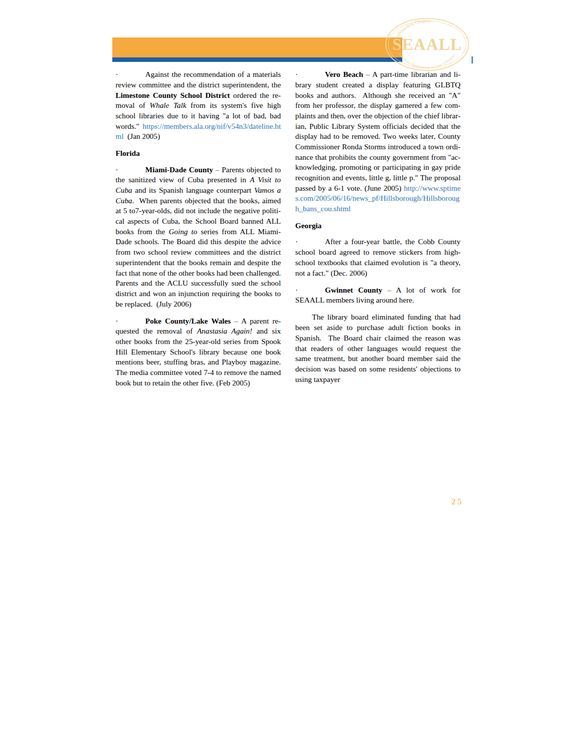Southeastern Chapter American Association of Law Libraries SEAALL
·Against the recommendation of a materials review committee and the district superintendent, the Limestone County School District ordered the removal of Whale Talk from its system's five high school libraries due to it having "a lot of bad, bad words." https://members.ala.org/nif/v54n3/dateline.html (Jan 2005)
Florida
·Miami-Dade County – Parents objected to the sanitized view of Cuba presented in A Visit to Cuba and its Spanish language counterpart Vamos a Cuba. When parents objected that the books, aimed at 5 to7-year-olds, did not include the negative political aspects of Cuba, the School Board banned ALL books from the Going to series from ALL Miami-Dade schools. The Board did this despite the advice from two school review committees and the district superintendent that the books remain and despite the fact that none of the other books had been challenged. Parents and the ACLU successfully sued the school district and won an injunction requiring the books to be replaced. (July 2006)
·Poke County/Lake Wales – A parent requested the removal of Anastasia Again! and six other books from the 25-year-old series from Spook Hill Elementary School's library because one book mentions beer, stuffing bras, and Playboy magazine. The media committee voted 7-4 to remove the named book but to retain the other five. (Feb 2005)
·Vero Beach – A part-time librarian and library student created a display featuring GLBTQ books and authors. Although she received an "A" from her professor, the display garnered a few complaints and then, over the objection of the chief librarian, Public Library System officials decided that the display had to be removed. Two weeks later, County Commissioner Ronda Storms introduced a town ordinance that prohibits the county government from "acknowledging, promoting or participating in gay pride recognition and events, little g, little p." The proposal passed by a 6-1 vote. (June 2005) http://www.sptimes.com/2005/06/16/news_pf/Hillsborough/Hillsborough_bans_cou.shtml
Georgia
·After a four-year battle, the Cobb County school board agreed to remove stickers from high-school textbooks that claimed evolution is "a theory, not a fact." (Dec. 2006)
·Gwinnet County – A lot of work for SEAALL members living around here.
The library board eliminated funding that had been set aside to purchase adult fiction books in Spanish. The Board chair claimed the reason was that readers of other languages would request the same treatment, but another board member said the decision was based on some residents' objections to using taxpayer
25